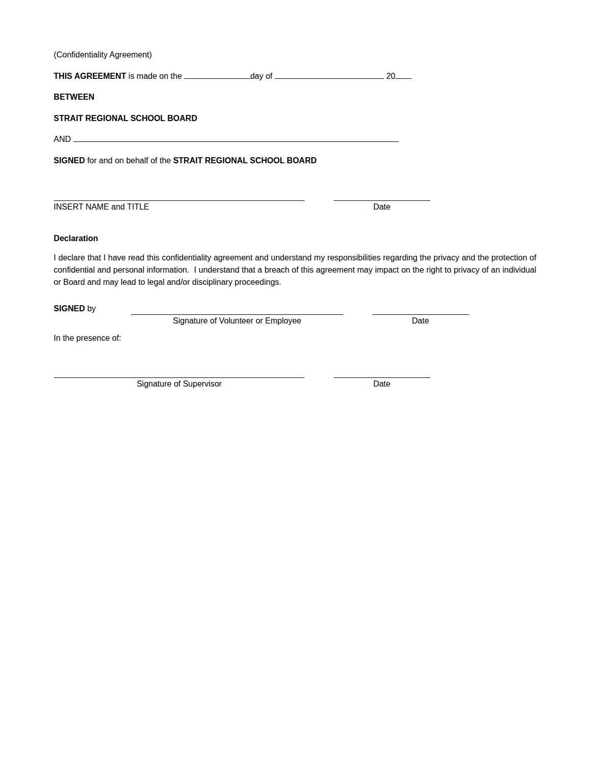(Confidentiality Agreement)
THIS AGREEMENT is made on the day of 20
BETWEEN
STRAIT REGIONAL SCHOOL BOARD
AND
SIGNED for and on behalf of the STRAIT REGIONAL SCHOOL BOARD
| INSERT NAME and TITLE | | Date | |
Declaration
I declare that I have read this confidentiality agreement and understand my responsibilities regarding the privacy and the protection of confidential and personal information. I understand that a breach of this agreement may impact on the right to privacy of an individual or Board and may lead to legal and/or disciplinary proceedings.
| SIGNED by | | | | |
| | Signature of Volunteer or Employee | | Date | |
In the presence of:
| Signature of Supervisor | | Date | |